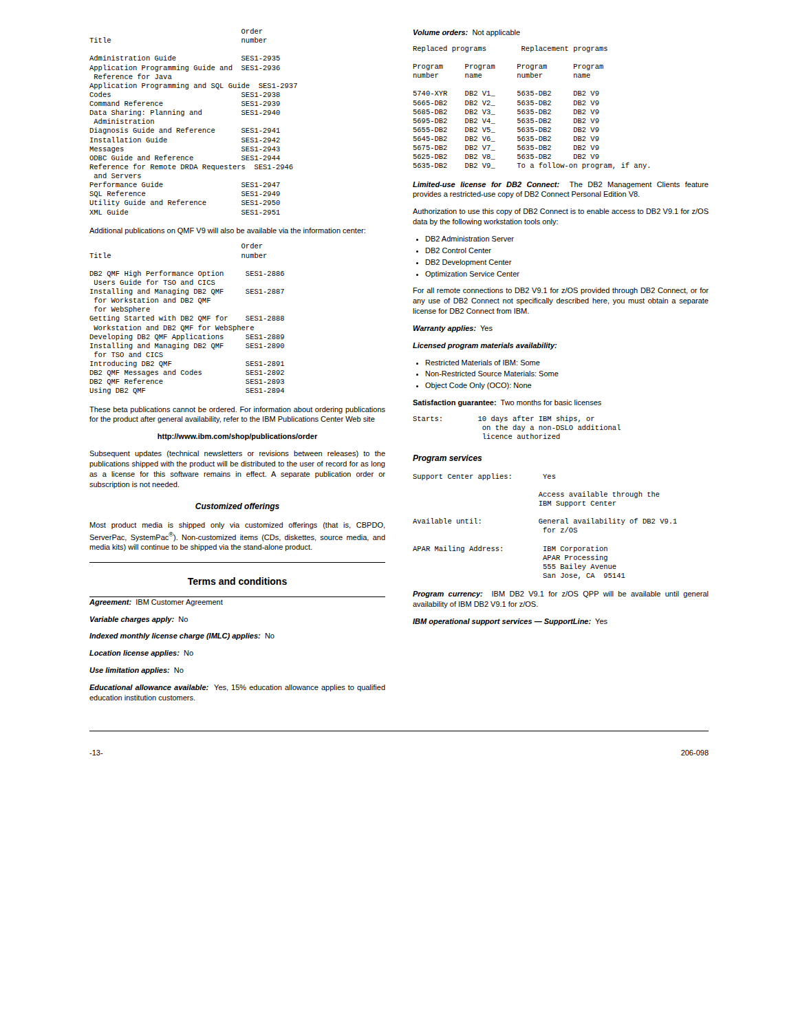Order
Title                              number

Administration Guide               SES1-2935
Application Programming Guide and  SES1-2936
 Reference for Java
Application Programming and SQL Guide  SES1-2937
Codes                              SES1-2938
Command Reference                  SES1-2939
Data Sharing: Planning and         SES1-2940
 Administration
Diagnosis Guide and Reference      SES1-2941
Installation Guide                 SES1-2942
Messages                           SES1-2943
ODBC Guide and Reference           SES1-2944
Reference for Remote DRDA Requesters  SES1-2946
 and Servers
Performance Guide                  SES1-2947
SQL Reference                      SES1-2949
Utility Guide and Reference        SES1-2950
XML Guide                          SES1-2951
Additional publications on QMF V9 will also be available via the information center:
                                   Order
Title                              number

DB2 QMF High Performance Option     SES1-2886
 Users Guide for TSO and CICS
Installing and Managing DB2 QMF     SES1-2887
 for Workstation and DB2 QMF
 for WebSphere
Getting Started with DB2 QMF for    SES1-2888
 Workstation and DB2 QMF for WebSphere
Developing DB2 QMF Applications     SES1-2889
Installing and Managing DB2 QMF     SES1-2890
 for TSO and CICS
Introducing DB2 QMF                 SES1-2891
DB2 QMF Messages and Codes          SES1-2892
DB2 QMF Reference                   SES1-2893
Using DB2 QMF                       SES1-2894
These beta publications cannot be ordered. For information about ordering publications for the product after general availability, refer to the IBM Publications Center Web site
http://www.ibm.com/shop/publications/order
Subsequent updates (technical newsletters or revisions between releases) to the publications shipped with the product will be distributed to the user of record for as long as a license for this software remains in effect. A separate publication order or subscription is not needed.
Customized offerings
Most product media is shipped only via customized offerings (that is, CBPDO, ServerPac, SystemPac®). Non-customized items (CDs, diskettes, source media, and media kits) will continue to be shipped via the stand-alone product.
Terms and conditions
Agreement: IBM Customer Agreement
Variable charges apply: No
Indexed monthly license charge (IMLC) applies: No
Location license applies: No
Use limitation applies: No
Educational allowance available: Yes, 15% education allowance applies to qualified education institution customers.
Volume orders: Not applicable
Replaced programs        Replacement programs

Program     Program     Program      Program
number      name        number       name

5740-XYR    DB2 V1_     5635-DB2     DB2 V9
5665-DB2    DB2 V2_     5635-DB2     DB2 V9
5685-DB2    DB2 V3_     5635-DB2     DB2 V9
5695-DB2    DB2 V4_     5635-DB2     DB2 V9
5655-DB2    DB2 V5_     5635-DB2     DB2 V9
5645-DB2    DB2 V6_     5635-DB2     DB2 V9
5675-DB2    DB2 V7_     5635-DB2     DB2 V9
5625-DB2    DB2 V8_     5635-DB2     DB2 V9
5635-DB2    DB2 V9_     To a follow-on program, if any.
Limited-use license for DB2 Connect: The DB2 Management Clients feature provides a restricted-use copy of DB2 Connect Personal Edition V8.
Authorization to use this copy of DB2 Connect is to enable access to DB2 V9.1 for z/OS data by the following workstation tools only:
DB2 Administration Server
DB2 Control Center
DB2 Development Center
Optimization Service Center
For all remote connections to DB2 V9.1 for z/OS provided through DB2 Connect, or for any use of DB2 Connect not specifically described here, you must obtain a separate license for DB2 Connect from IBM.
Warranty applies: Yes
Licensed program materials availability:
Restricted Materials of IBM: Some
Non-Restricted Source Materials: Some
Object Code Only (OCO): None
Satisfaction guarantee: Two months for basic licenses
Starts:        10 days after IBM ships, or
                on the day a non-DSLO additional
                licence authorized
Program services
Support Center applies:       Yes

                             Access available through the
                             IBM Support Center

Available until:             General availability of DB2 V9.1
                              for z/OS

APAR Mailing Address:         IBM Corporation
                              APAR Processing
                              555 Bailey Avenue
                              San Jose, CA  95141
Program currency: IBM DB2 V9.1 for z/OS QPP will be available until general availability of IBM DB2 V9.1 for z/OS.
IBM operational support services — SupportLine: Yes
-13- 206-098